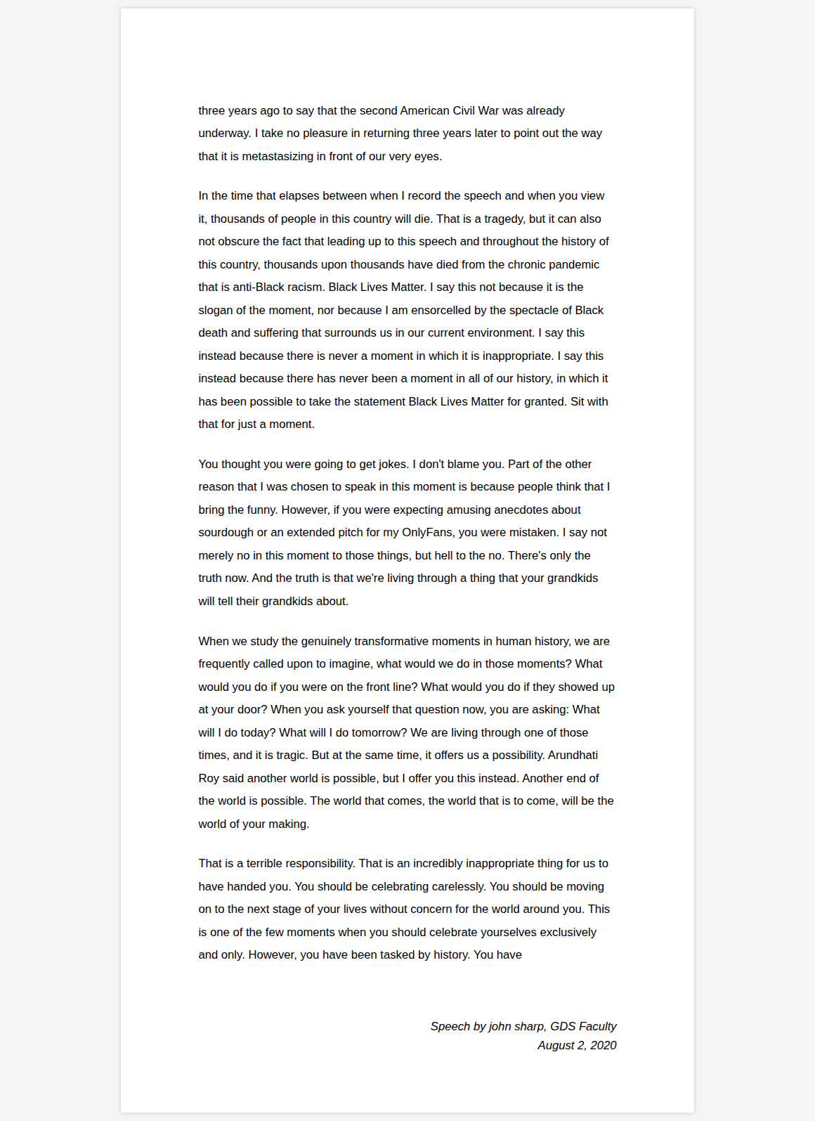three years ago to say that the second American Civil War was already underway. I take no pleasure in returning three years later to point out the way that it is metastasizing in front of our very eyes.
In the time that elapses between when I record the speech and when you view it, thousands of people in this country will die. That is a tragedy, but it can also not obscure the fact that leading up to this speech and throughout the history of this country, thousands upon thousands have died from the chronic pandemic that is anti-Black racism. Black Lives Matter. I say this not because it is the slogan of the moment, nor because I am ensorcelled by the spectacle of Black death and suffering that surrounds us in our current environment. I say this instead because there is never a moment in which it is inappropriate. I say this instead because there has never been a moment in all of our history, in which it has been possible to take the statement Black Lives Matter for granted. Sit with that for just a moment.
You thought you were going to get jokes. I don't blame you. Part of the other reason that I was chosen to speak in this moment is because people think that I bring the funny. However, if you were expecting amusing anecdotes about sourdough or an extended pitch for my OnlyFans, you were mistaken. I say not merely no in this moment to those things, but hell to the no. There's only the truth now. And the truth is that we're living through a thing that your grandkids will tell their grandkids about.
When we study the genuinely transformative moments in human history, we are frequently called upon to imagine, what would we do in those moments? What would you do if you were on the front line? What would you do if they showed up at your door? When you ask yourself that question now, you are asking: What will I do today? What will I do tomorrow? We are living through one of those times, and it is tragic. But at the same time, it offers us a possibility. Arundhati Roy said another world is possible, but I offer you this instead. Another end of the world is possible. The world that comes, the world that is to come, will be the world of your making.
That is a terrible responsibility. That is an incredibly inappropriate thing for us to have handed you. You should be celebrating carelessly. You should be moving on to the next stage of your lives without concern for the world around you. This is one of the few moments when you should celebrate yourselves exclusively and only. However, you have been tasked by history. You have
Speech by john sharp, GDS Faculty
August 2, 2020